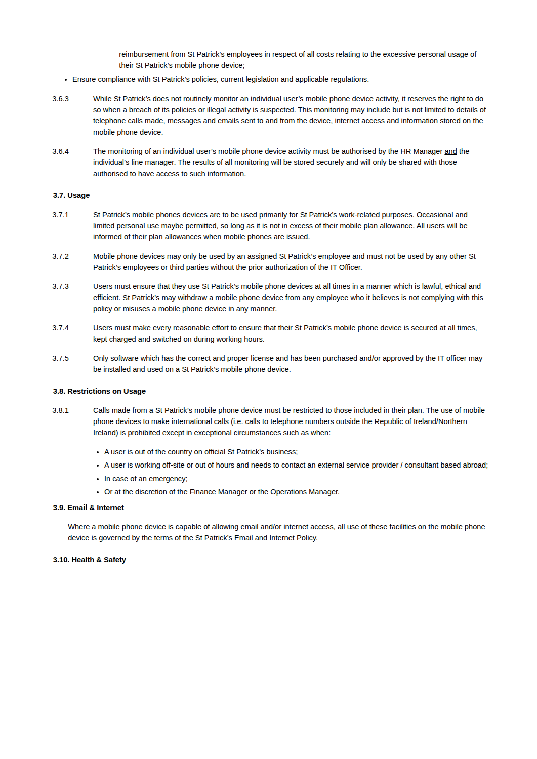reimbursement from St Patrick’s employees in respect of all costs relating to the excessive personal usage of their St Patrick’s mobile phone device;
Ensure compliance with St Patrick’s policies, current legislation and applicable regulations.
3.6.3
While St Patrick’s does not routinely monitor an individual user’s mobile phone device activity, it reserves the right to do so when a breach of its policies or illegal activity is suspected. This monitoring may include but is not limited to details of telephone calls made, messages and emails sent to and from the device, internet access and information stored on the mobile phone device.
3.6.4
The monitoring of an individual user’s mobile phone device activity must be authorised by the HR Manager and the individual’s line manager. The results of all monitoring will be stored securely and will only be shared with those authorised to have access to such information.
3.7. Usage
3.7.1
St Patrick’s mobile phones devices are to be used primarily for St Patrick’s work-related purposes. Occasional and limited personal use maybe permitted, so long as it is not in excess of their mobile plan allowance. All users will be informed of their plan allowances when mobile phones are issued.
3.7.2
Mobile phone devices may only be used by an assigned St Patrick’s employee and must not be used by any other St Patrick’s employees or third parties without the prior authorization of the IT Officer.
3.7.3
Users must ensure that they use St Patrick’s mobile phone devices at all times in a manner which is lawful, ethical and efficient. St Patrick’s may withdraw a mobile phone device from any employee who it believes is not complying with this policy or misuses a mobile phone device in any manner.
3.7.4
Users must make every reasonable effort to ensure that their St Patrick’s mobile phone device is secured at all times, kept charged and switched on during working hours.
3.7.5
Only software which has the correct and proper license and has been purchased and/or approved by the IT officer may be installed and used on a St Patrick’s mobile phone device.
3.8. Restrictions on Usage
3.8.1
Calls made from a St Patrick’s mobile phone device must be restricted to those included in their plan. The use of mobile phone devices to make international calls (i.e. calls to telephone numbers outside the Republic of Ireland/Northern Ireland) is prohibited except in exceptional circumstances such as when:
A user is out of the country on official St Patrick’s business;
A user is working off-site or out of hours and needs to contact an external service provider / consultant based abroad;
In case of an emergency;
Or at the discretion of the Finance Manager or the Operations Manager.
3.9. Email & Internet
Where a mobile phone device is capable of allowing email and/or internet access, all use of these facilities on the mobile phone device is governed by the terms of the St Patrick’s Email and Internet Policy.
3.10. Health & Safety